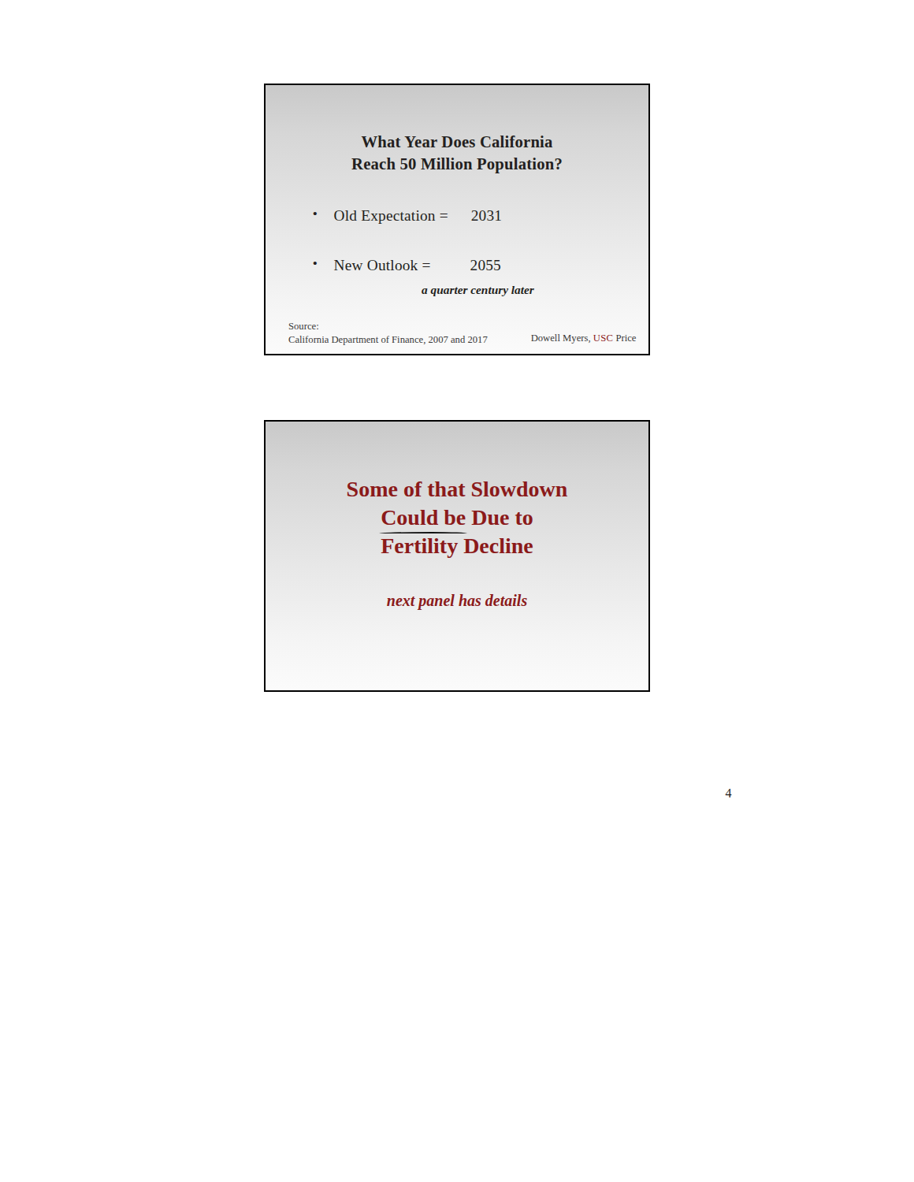What Year Does California
Reach 50 Million Population?
Old Expectation =2031
New Outlook =2055
a quarter century later
Source:
California Department of Finance, 2007 and 2017
Dowell Myers, USC Price
Some of that Slowdown
Could be Due to
Fertility Decline
next panel has details
4